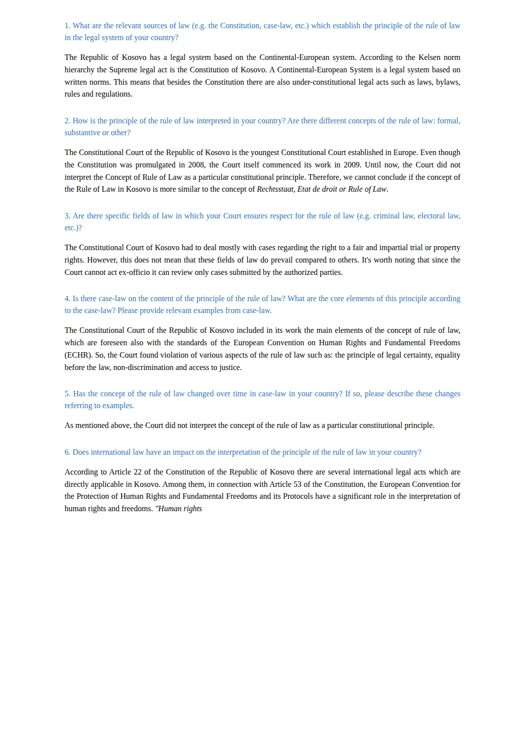1. What are the relevant sources of law (e.g. the Constitution, case-law, etc.) which establish the principle of the rule of law in the legal system of your country?
The Republic of Kosovo has a legal system based on the Continental-European system. According to the Kelsen norm hierarchy the Supreme legal act is the Constitution of Kosovo. A Continental-European System is a legal system based on written norms. This means that besides the Constitution there are also under-constitutional legal acts such as laws, bylaws, rules and regulations.
2. How is the principle of the rule of law interpreted in your country? Are there different concepts of the rule of law: formal, substantive or other?
The Constitutional Court of the Republic of Kosovo is the youngest Constitutional Court established in Europe. Even though the Constitution was promulgated in 2008, the Court itself commenced its work in 2009. Until now, the Court did not interpret the Concept of Rule of Law as a particular constitutional principle. Therefore, we cannot conclude if the concept of the Rule of Law in Kosovo is more similar to the concept of Rechtsstaat, Etat de droit or Rule of Law.
3. Are there specific fields of law in which your Court ensures respect for the rule of law (e.g. criminal law, electoral law, etc.)?
The Constitutional Court of Kosovo had to deal mostly with cases regarding the right to a fair and impartial trial or property rights. However, this does not mean that these fields of law do prevail compared to others. It's worth noting that since the Court cannot act ex-officio it can review only cases submitted by the authorized parties.
4. Is there case-law on the content of the principle of the rule of law? What are the core elements of this principle according to the case-law? Please provide relevant examples from case-law.
The Constitutional Court of the Republic of Kosovo included in its work the main elements of the concept of rule of law, which are foreseen also with the standards of the European Convention on Human Rights and Fundamental Freedoms (ECHR). So, the Court found violation of various aspects of the rule of law such as: the principle of legal certainty, equality before the law, non-discrimination and access to justice.
5. Has the concept of the rule of law changed over time in case-law in your country? If so, please describe these changes referring to examples.
As mentioned above, the Court did not interpret the concept of the rule of law as a particular constitutional principle.
6. Does international law have an impact on the interpretation of the principle of the rule of law in your country?
According to Article 22 of the Constitution of the Republic of Kosovo there are several international legal acts which are directly applicable in Kosovo. Among them, in connection with Article 53 of the Constitution, the European Convention for the Protection of Human Rights and Fundamental Freedoms and its Protocols have a significant role in the interpretation of human rights and freedoms. "Human rights